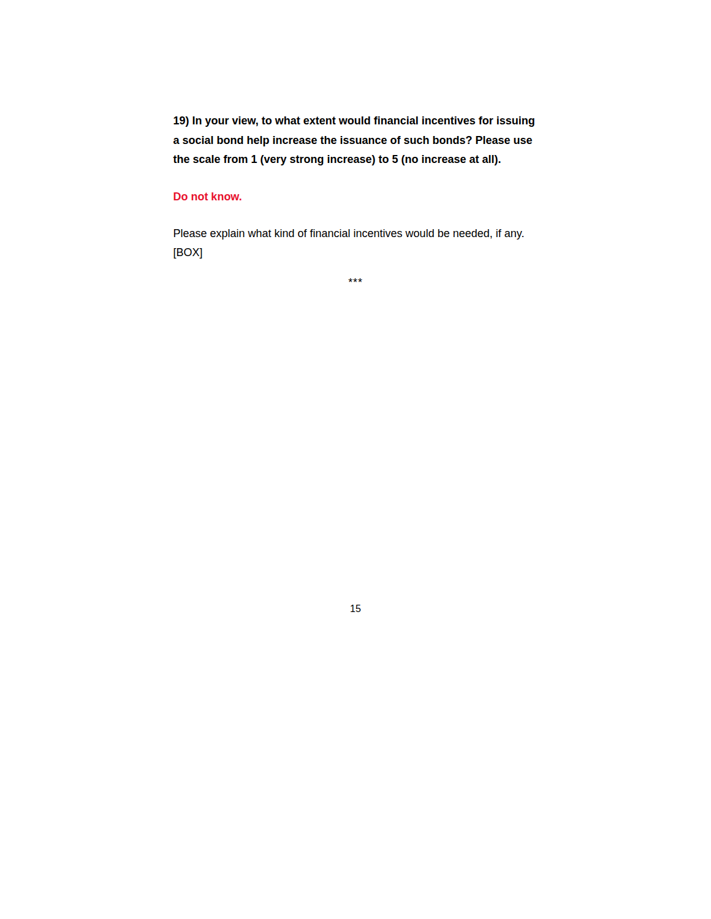19) In your view, to what extent would financial incentives for issuing a social bond help increase the issuance of such bonds? Please use the scale from 1 (very strong increase) to 5 (no increase at all).
Do not know.
Please explain what kind of financial incentives would be needed, if any. [BOX]
***
15